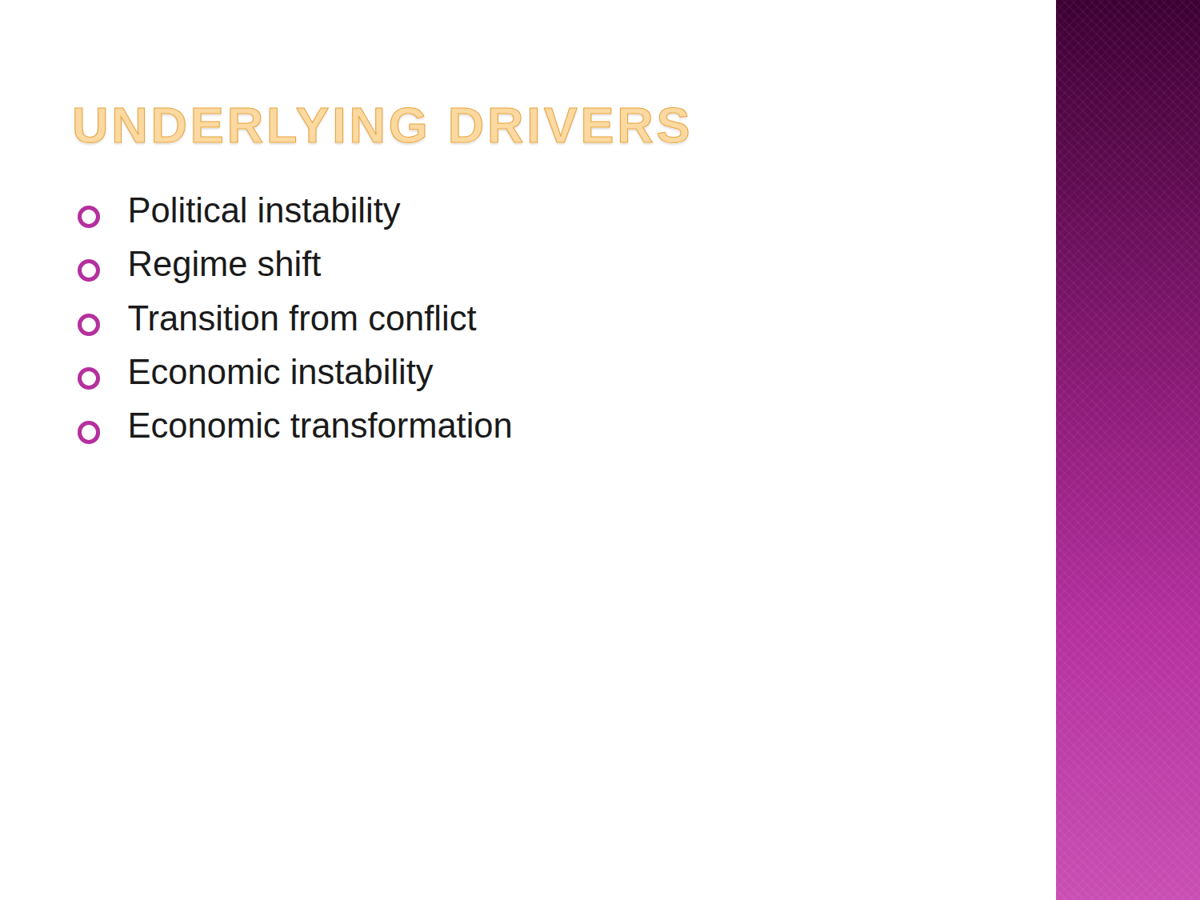Underlying Drivers
Political instability
Regime shift
Transition from conflict
Economic instability
Economic transformation